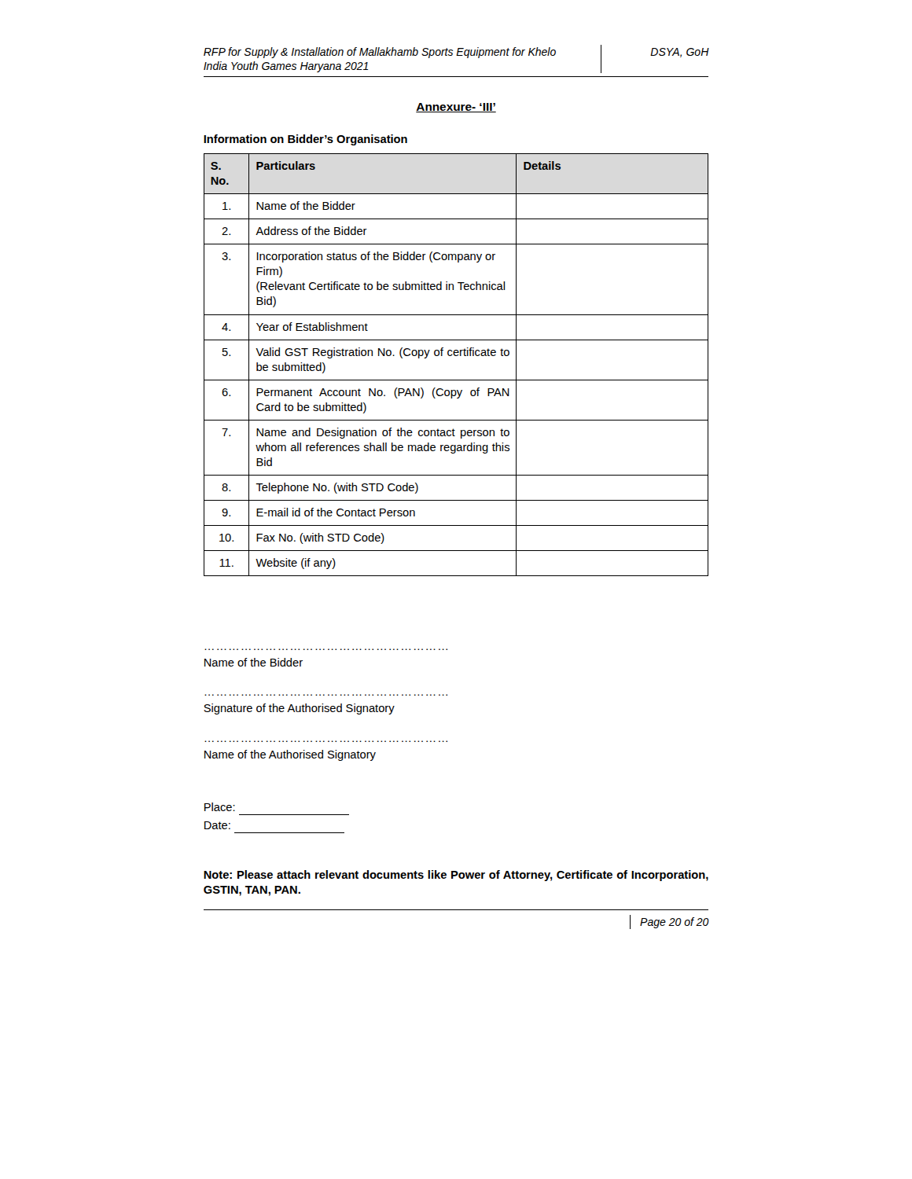RFP for Supply & Installation of Mallakhamb Sports Equipment for Khelo India Youth Games Haryana 2021
DSYA, GoH
Annexure- ‘III’
Information on Bidder’s Organisation
| S. No. | Particulars | Details |
| --- | --- | --- |
| 1. | Name of the Bidder | |
| 2. | Address of the Bidder | |
| 3. | Incorporation status of the Bidder (Company or Firm) (Relevant Certificate to be submitted in Technical Bid) | |
| 4. | Year of Establishment | |
| 5. | Valid GST Registration No. (Copy of certificate to be submitted) | |
| 6. | Permanent Account No. (PAN) (Copy of PAN Card to be submitted) | |
| 7. | Name and Designation of the contact person to whom all references shall be made regarding this Bid | |
| 8. | Telephone No. (with STD Code) | |
| 9. | E-mail id of the Contact Person | |
| 10. | Fax No. (with STD Code) | |
| 11. | Website (if any) | |
……………………………………………………
Name of the Bidder
……………………………………………………
Signature of the Authorised Signatory
……………………………………………………
Name of the Authorised Signatory
Place:
Date:
Note: Please attach relevant documents like Power of Attorney, Certificate of Incorporation, GSTIN, TAN, PAN.
Page 20 of 20